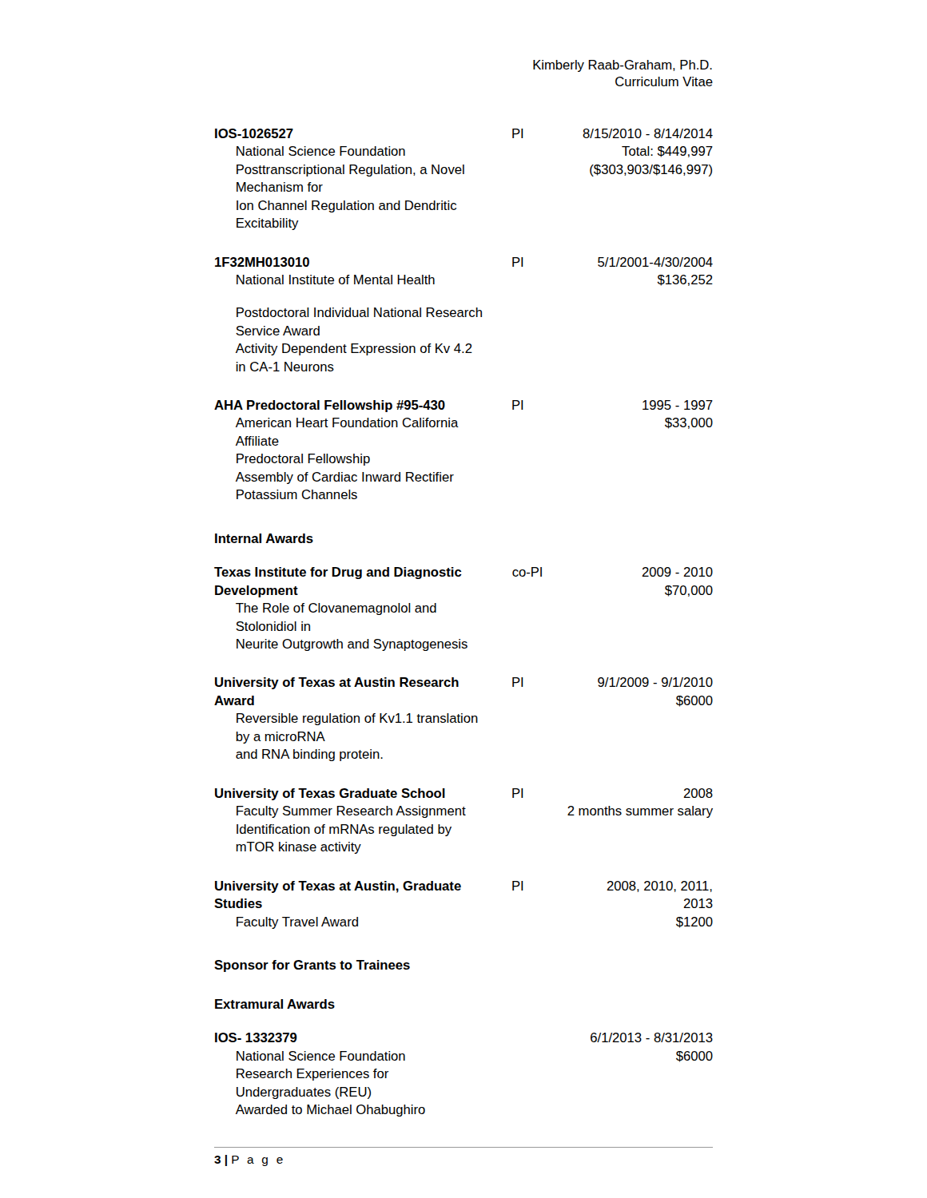Kimberly Raab-Graham, Ph.D. Curriculum Vitae
IOS-1026527
National Science Foundation
Posttranscriptional Regulation, a Novel Mechanism for
Ion Channel Regulation and Dendritic Excitability
PI
8/15/2010 - 8/14/2014 Total: $449,997 ($303,903/$146,997)
1F32MH013010
National Institute of Mental Health
Postdoctoral Individual National Research Service Award
Activity Dependent Expression of Kv 4.2 in CA-1 Neurons
PI
5/1/2001-4/30/2004 $136,252
AHA Predoctoral Fellowship #95-430
American Heart Foundation California Affiliate
Predoctoral Fellowship
Assembly of Cardiac Inward Rectifier Potassium Channels
PI
1995 - 1997 $33,000
Internal Awards
Texas Institute for Drug and Diagnostic Development
The Role of Clovanemagnolol and Stolonidiol in
Neurite Outgrowth and Synaptogenesis
co-PI
2009 - 2010 $70,000
University of Texas at Austin Research Award
Reversible regulation of Kv1.1 translation by a microRNA
and RNA binding protein.
PI
9/1/2009 - 9/1/2010 $6000
University of Texas Graduate School
Faculty Summer Research Assignment
Identification of mRNAs regulated by
mTOR kinase activity
PI
2008 2 months summer salary
University of Texas at Austin, Graduate Studies
Faculty Travel Award
PI
2008, 2010, 2011, 2013 $1200
Sponsor for Grants to Trainees
Extramural Awards
IOS- 1332379
National Science Foundation
Research Experiences for Undergraduates (REU)
Awarded to Michael Ohabughiro
6/1/2013 - 8/31/2013 $6000
3 | P a g e